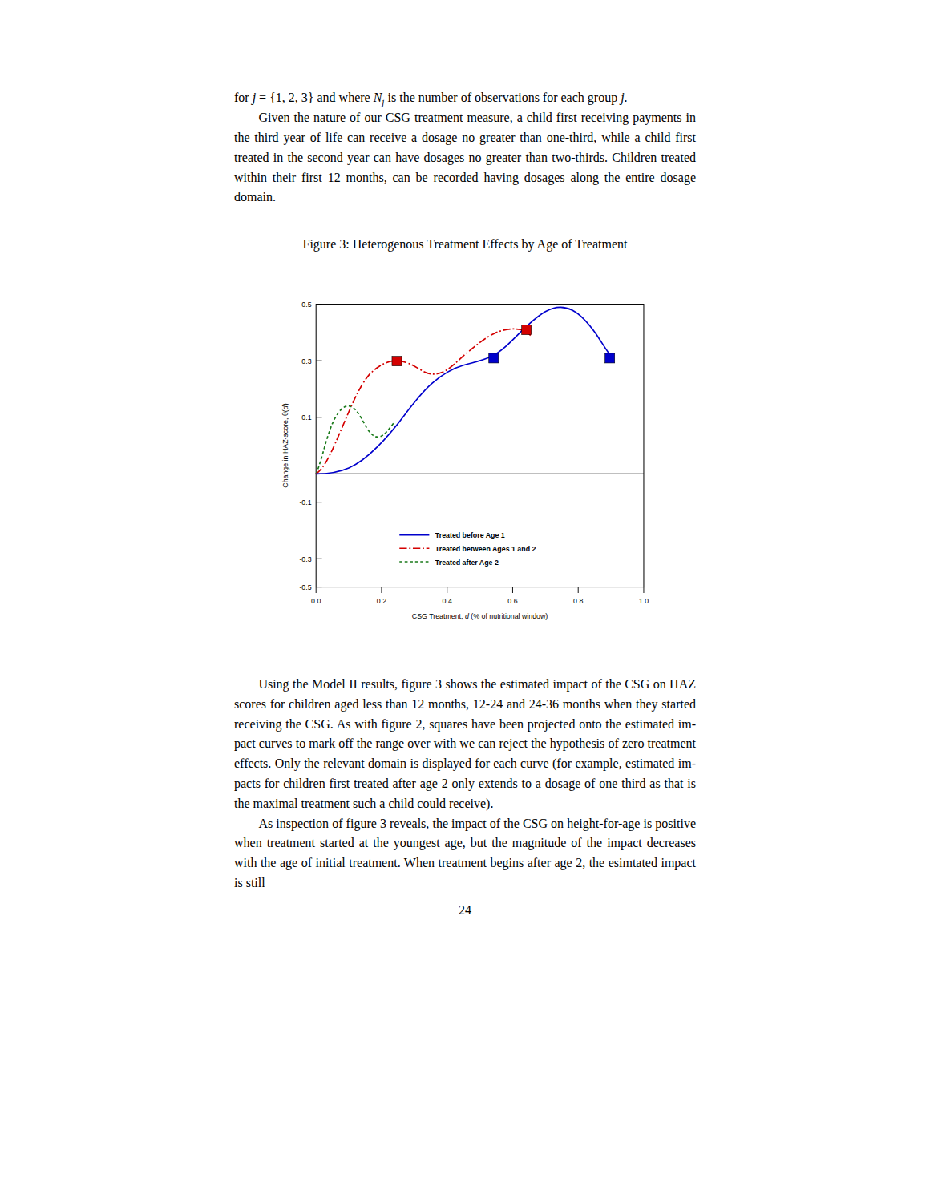for j = {1, 2, 3} and where Nj is the number of observations for each group j.
Given the nature of our CSG treatment measure, a child first receiving payments in the third year of life can receive a dosage no greater than one-third, while a child first treated in the second year can have dosages no greater than two-thirds. Children treated within their first 12 months, can be recorded having dosages along the entire dosage domain.
Figure 3: Heterogenous Treatment Effects by Age of Treatment
0.5 0.3 0.1 -0.1 -0.3 -0.5 0.0 0.2 0.4 0.6 0.8 1.0 CSG Treatment, d (% of nutritional window) Change in HAZ-score, θ(d) Treated before Age 1 Treated between Ages 1 and 2 Treated after Age 2
Using the Model II results, figure 3 shows the estimated impact of the CSG on HAZ scores for children aged less than 12 months, 12-24 and 24-36 months when they started receiving the CSG. As with figure 2, squares have been projected onto the estimated impact curves to mark off the range over with we can reject the hypothesis of zero treatment effects. Only the relevant domain is displayed for each curve (for example, estimated impacts for children first treated after age 2 only extends to a dosage of one third as that is the maximal treatment such a child could receive).
As inspection of figure 3 reveals, the impact of the CSG on height-for-age is positive when treatment started at the youngest age, but the magnitude of the impact decreases with the age of initial treatment. When treatment begins after age 2, the esimtated impact is still
24